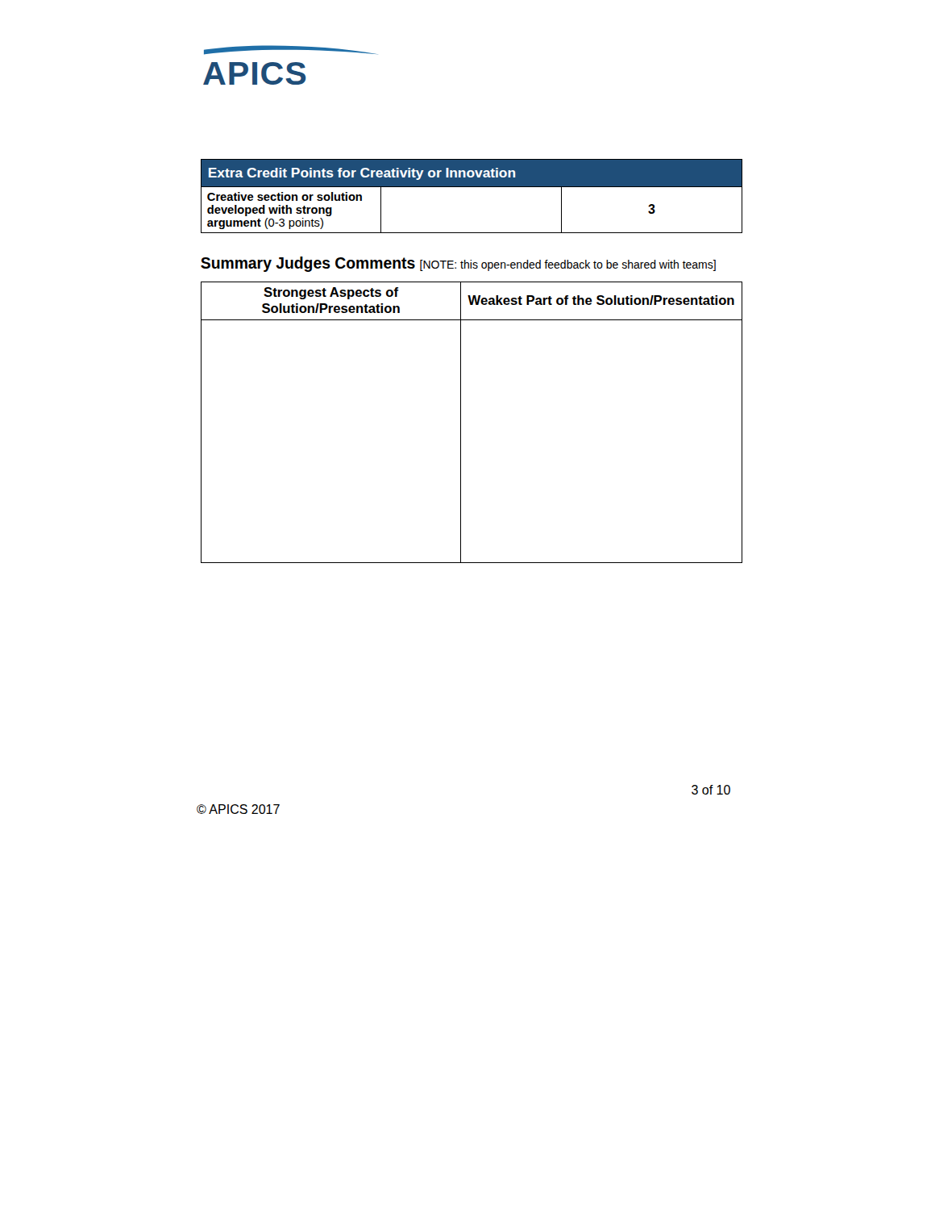APICS
| Extra Credit Points for Creativity or Innovation |
| --- |
| Creative section or solution developed with strong argument (0-3 points) | | 3 |
Summary Judges Comments [NOTE: this open-ended feedback to be shared with teams]
| Strongest Aspects of Solution/Presentation | Weakest Part of the Solution/Presentation |
| --- | --- |
3 of 10
© APICS 2017